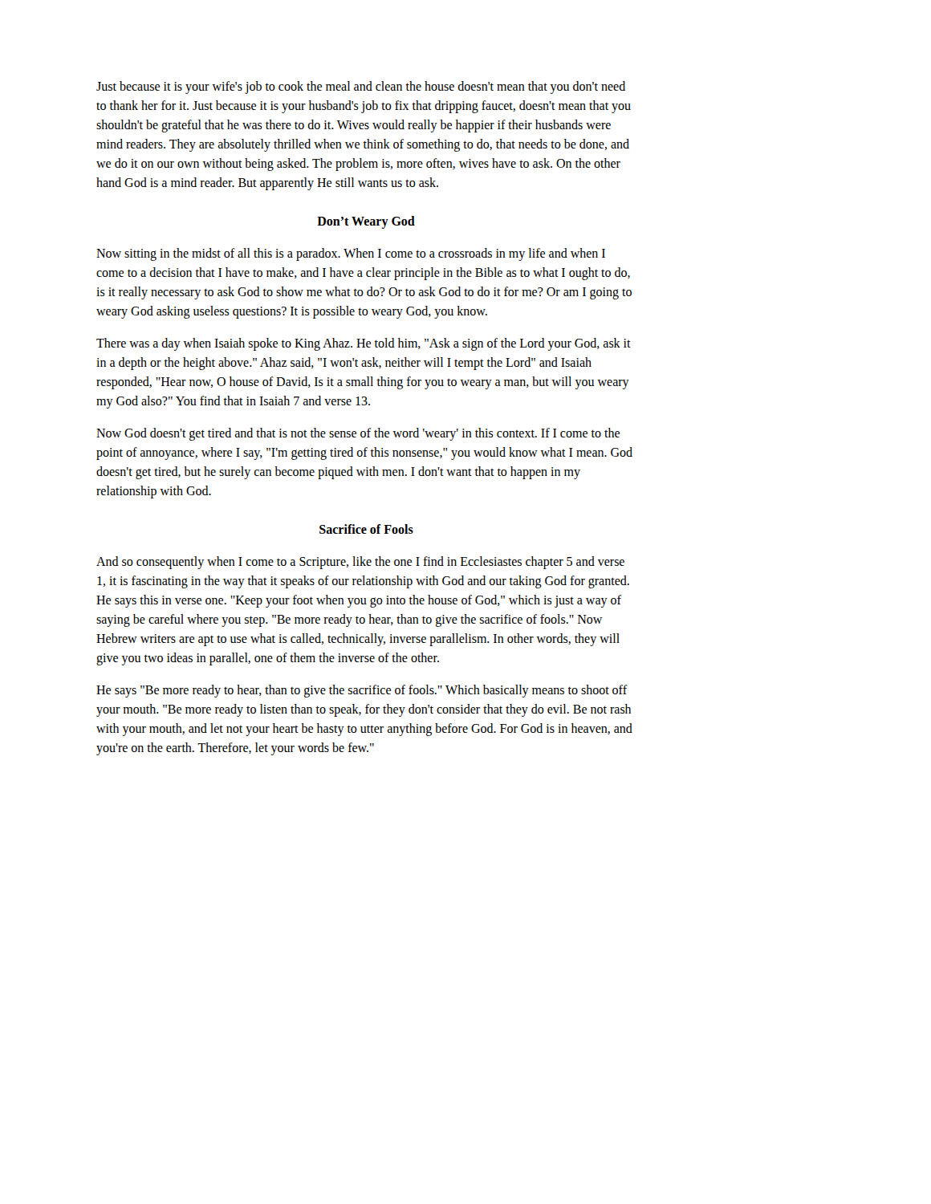Just because it is your wife's job to cook the meal and clean the house doesn't mean that you don't need to thank her for it. Just because it is your husband's job to fix that dripping faucet, doesn't mean that you shouldn't be grateful that he was there to do it. Wives would really be happier if their husbands were mind readers. They are absolutely thrilled when we think of something to do, that needs to be done, and we do it on our own without being asked. The problem is, more often, wives have to ask. On the other hand God is a mind reader. But apparently He still wants us to ask.
Don’t Weary God
Now sitting in the midst of all this is a paradox. When I come to a crossroads in my life and when I come to a decision that I have to make, and I have a clear principle in the Bible as to what I ought to do, is it really necessary to ask God to show me what to do? Or to ask God to do it for me? Or am I going to weary God asking useless questions? It is possible to weary God, you know.
There was a day when Isaiah spoke to King Ahaz. He told him, "Ask a sign of the Lord your God, ask it in a depth or the height above." Ahaz said, "I won't ask, neither will I tempt the Lord" and Isaiah responded, "Hear now, O house of David, Is it a small thing for you to weary a man, but will you weary my God also?" You find that in Isaiah 7 and verse 13.
Now God doesn't get tired and that is not the sense of the word 'weary' in this context. If I come to the point of annoyance, where I say, "I'm getting tired of this nonsense," you would know what I mean. God doesn't get tired, but he surely can become piqued with men. I don't want that to happen in my relationship with God.
Sacrifice of Fools
And so consequently when I come to a Scripture, like the one I find in Ecclesiastes chapter 5 and verse 1, it is fascinating in the way that it speaks of our relationship with God and our taking God for granted. He says this in verse one. "Keep your foot when you go into the house of God," which is just a way of saying be careful where you step. "Be more ready to hear, than to give the sacrifice of fools." Now Hebrew writers are apt to use what is called, technically, inverse parallelism. In other words, they will give you two ideas in parallel, one of them the inverse of the other.
He says "Be more ready to hear, than to give the sacrifice of fools." Which basically means to shoot off your mouth. "Be more ready to listen than to speak, for they don't consider that they do evil. Be not rash with your mouth, and let not your heart be hasty to utter anything before God. For God is in heaven, and you're on the earth. Therefore, let your words be few."